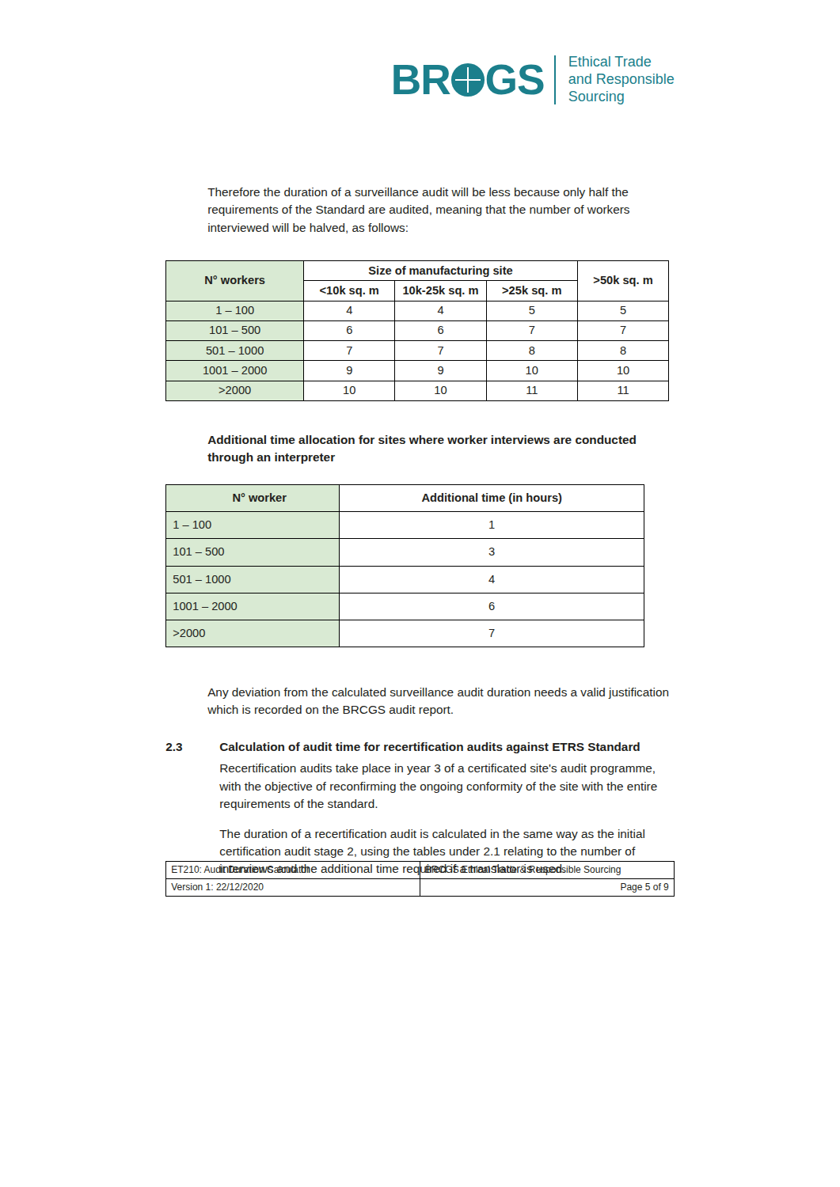BR GS
Ethical Trade
and Responsible
Sourcing
Therefore the duration of a surveillance audit will be less because only half the requirements of the Standard are audited, meaning that the number of workers interviewed will be halved, as follows:
| N° workers | Size of manufacturing site | >50k sq. m |
| --- | --- | --- |
| <10k sq. m | 10k-25k sq. m | >25k sq. m |
| 1 – 100 | 4 | 4 | 5 | 5 |
| 101 – 500 | 6 | 6 | 7 | 7 |
| 501 – 1000 | 7 | 7 | 8 | 8 |
| 1001 – 2000 | 9 | 9 | 10 | 10 |
| >2000 | 10 | 10 | 11 | 11 |
Additional time allocation for sites where worker interviews are conducted through an interpreter
| N° worker | Additional time (in hours) |
| --- | --- |
| 1 – 100 | 1 |
| 101 – 500 | 3 |
| 501 – 1000 | 4 |
| 1001 – 2000 | 6 |
| >2000 | 7 |
Any deviation from the calculated surveillance audit duration needs a valid justification which is recorded on the BRCGS audit report.
2.3
Calculation of audit time for recertification audits against ETRS Standard
Recertification audits take place in year 3 of a certificated site's audit programme, with the objective of reconfirming the ongoing conformity of the site with the entire requirements of the standard.
The duration of a recertification audit is calculated in the same way as the initial certification audit stage 2, using the tables under 2.1 relating to the number of interviews and the additional time required if a translator is used.
| ET210: Audit Duration Calculator | BRCGS Ethical Trade & Responsible Sourcing |
| Version 1: 22/12/2020 | Page 5 of 9 |